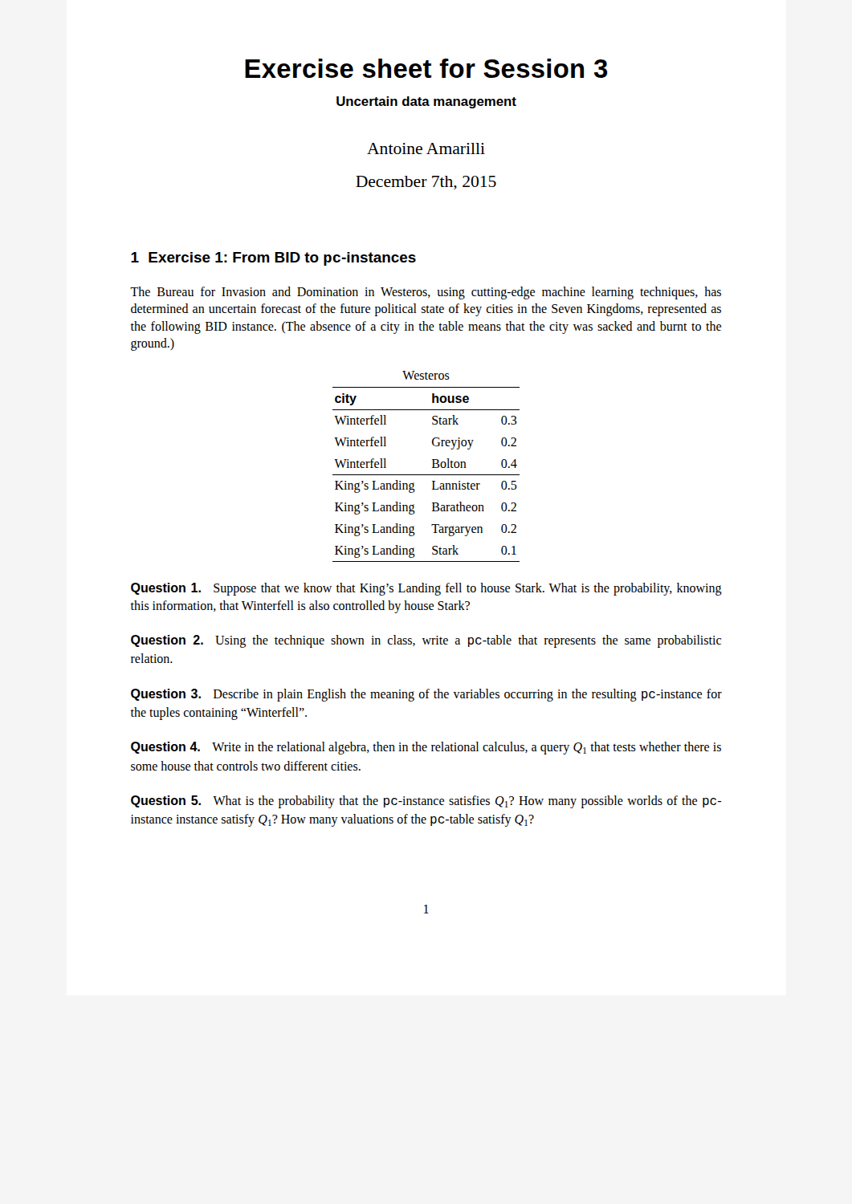Exercise sheet for Session 3
Uncertain data management
Antoine Amarilli
December 7th, 2015
1 Exercise 1: From BID to pc-instances
The Bureau for Invasion and Domination in Westeros, using cutting-edge machine learning techniques, has determined an uncertain forecast of the future political state of key cities in the Seven Kingdoms, represented as the following BID instance. (The absence of a city in the table means that the city was sacked and burnt to the ground.)
Westeros
| city | house | |
| --- | --- | --- |
| Winterfell | Stark | 0.3 |
| Winterfell | Greyjoy | 0.2 |
| Winterfell | Bolton | 0.4 |
| King’s Landing | Lannister | 0.5 |
| King’s Landing | Baratheon | 0.2 |
| King’s Landing | Targaryen | 0.2 |
| King’s Landing | Stark | 0.1 |
Question 1. Suppose that we know that King’s Landing fell to house Stark. What is the probability, knowing this information, that Winterfell is also controlled by house Stark?
Question 2. Using the technique shown in class, write a pc-table that represents the same probabilistic relation.
Question 3. Describe in plain English the meaning of the variables occurring in the resulting pc-instance for the tuples containing “Winterfell”.
Question 4. Write in the relational algebra, then in the relational calculus, a query Q 1 that tests whether there is some house that controls two different cities.
Question 5. What is the probability that the pc-instance satisfies Q 1? How many possible worlds of the pc-instance instance satisfy Q 1? How many valuations of the pc-table satisfy Q 1?
1